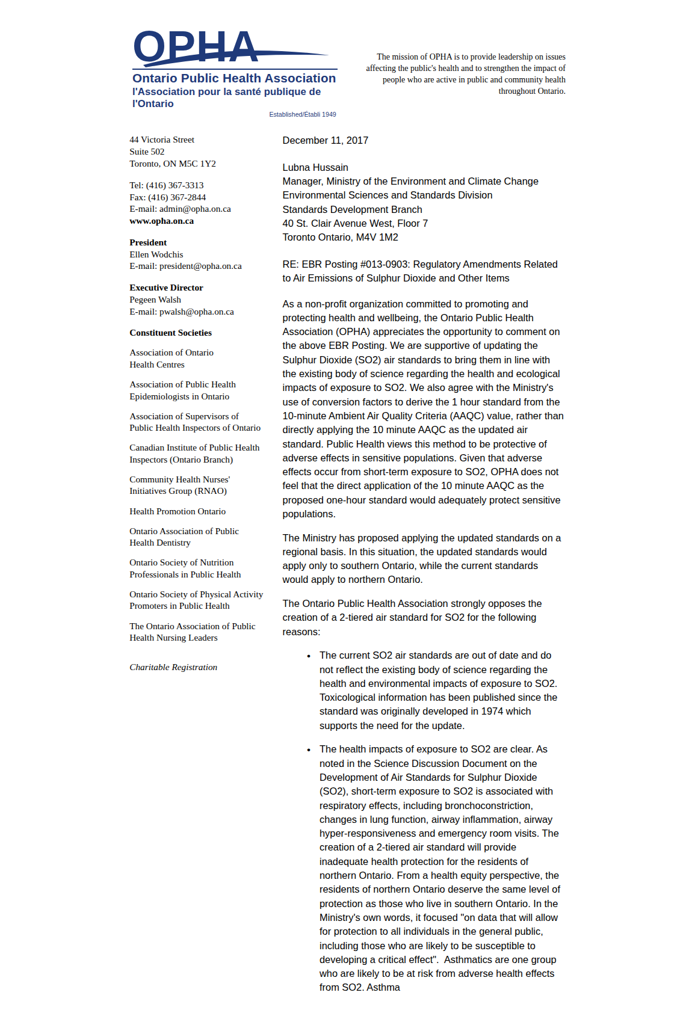OPHA
Ontario Public Health Association
l'Association pour la santé publique de l'Ontario
Established/Établi 1949
The mission of OPHA is to provide leadership on issues affecting the public's health and to strengthen the impact of people who are active in public and community health throughout Ontario.
44 Victoria Street
Suite 502
Toronto, ON M5C 1Y2
Tel: (416) 367-3313
Fax: (416) 367-2844
E-mail: admin@opha.on.ca
www.opha.on.ca
President
Ellen Wodchis
E-mail: president@opha.on.ca
Executive Director
Pegeen Walsh
E-mail: pwalsh@opha.on.ca
Constituent Societies
Association of Ontario
Health Centres
Association of Public Health
Epidemiologists in Ontario
Association of Supervisors of
Public Health Inspectors of Ontario
Canadian Institute of Public Health
Inspectors (Ontario Branch)
Community Health Nurses'
Initiatives Group (RNAO)
Health Promotion Ontario
Ontario Association of Public
Health Dentistry
Ontario Society of Nutrition
Professionals in Public Health
Ontario Society of Physical Activity
Promoters in Public Health
The Ontario Association of Public
Health Nursing Leaders
Charitable Registration
December 11, 2017
Lubna Hussain
Manager, Ministry of the Environment and Climate Change
Environmental Sciences and Standards Division
Standards Development Branch
40 St. Clair Avenue West, Floor 7
Toronto Ontario, M4V 1M2
RE: EBR Posting #013-0903: Regulatory Amendments Related to Air Emissions of Sulphur Dioxide and Other Items
As a non-profit organization committed to promoting and protecting health and wellbeing, the Ontario Public Health Association (OPHA) appreciates the opportunity to comment on the above EBR Posting. We are supportive of updating the Sulphur Dioxide (SO2) air standards to bring them in line with the existing body of science regarding the health and ecological impacts of exposure to SO2. We also agree with the Ministry's use of conversion factors to derive the 1 hour standard from the 10-minute Ambient Air Quality Criteria (AAQC) value, rather than directly applying the 10 minute AAQC as the updated air standard. Public Health views this method to be protective of adverse effects in sensitive populations. Given that adverse effects occur from short-term exposure to SO2, OPHA does not feel that the direct application of the 10 minute AAQC as the proposed one-hour standard would adequately protect sensitive populations.
The Ministry has proposed applying the updated standards on a regional basis. In this situation, the updated standards would apply only to southern Ontario, while the current standards would apply to northern Ontario.
The Ontario Public Health Association strongly opposes the creation of a 2-tiered air standard for SO2 for the following reasons:
The current SO2 air standards are out of date and do not reflect the existing body of science regarding the health and environmental impacts of exposure to SO2. Toxicological information has been published since the standard was originally developed in 1974 which supports the need for the update.
The health impacts of exposure to SO2 are clear. As noted in the Science Discussion Document on the Development of Air Standards for Sulphur Dioxide (SO2), short-term exposure to SO2 is associated with respiratory effects, including bronchoconstriction, changes in lung function, airway inflammation, airway hyper-responsiveness and emergency room visits. The creation of a 2-tiered air standard will provide inadequate health protection for the residents of northern Ontario. From a health equity perspective, the residents of northern Ontario deserve the same level of protection as those who live in southern Ontario. In the Ministry's own words, it focused "on data that will allow for protection to all individuals in the general public, including those who are likely to be susceptible to developing a critical effect". Asthmatics are one group who are likely to be at risk from adverse health effects from SO2. Asthma